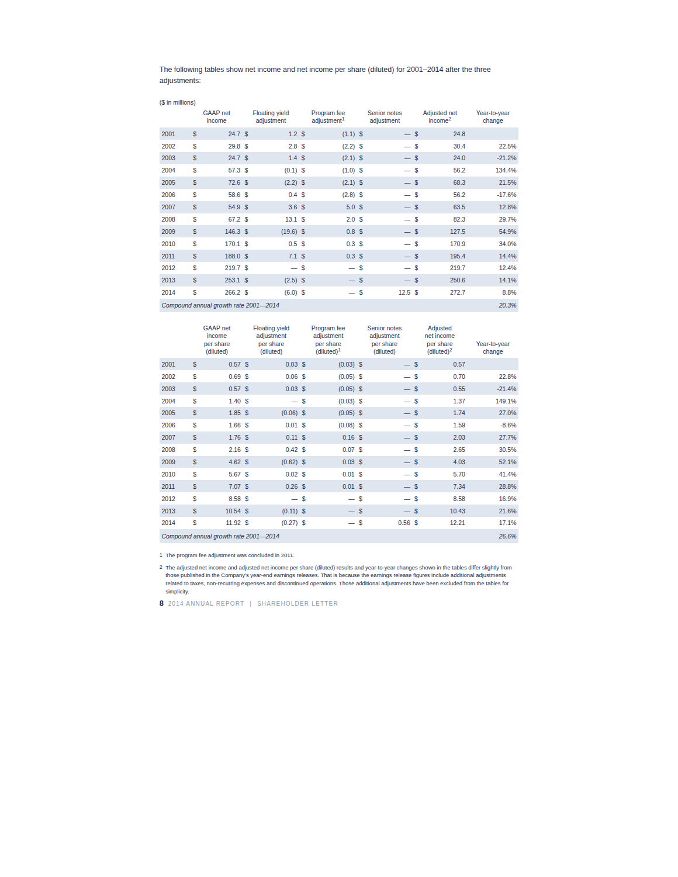The following tables show net income and net income per share (diluted) for 2001–2014 after the three adjustments:
($ in millions)
| | GAAP net income | Floating yield adjustment | Program fee adjustment 1 | Senior notes adjustment | Adjusted net income 2 | Year-to-year change |
| --- | --- | --- | --- | --- | --- | --- |
| 2001 | $ | 24.7 | $ | 1.2 | $ | (1.1) | $ | — | $ | 24.8 | |
| 2002 | $ | 29.8 | $ | 2.8 | $ | (2.2) | $ | — | $ | 30.4 | 22.5% |
| 2003 | $ | 24.7 | $ | 1.4 | $ | (2.1) | $ | — | $ | 24.0 | -21.2% |
| 2004 | $ | 57.3 | $ | (0.1) | $ | (1.0) | $ | — | $ | 56.2 | 134.4% |
| 2005 | $ | 72.6 | $ | (2.2) | $ | (2.1) | $ | — | $ | 68.3 | 21.5% |
| 2006 | $ | 58.6 | $ | 0.4 | $ | (2.8) | $ | — | $ | 56.2 | -17.6% |
| 2007 | $ | 54.9 | $ | 3.6 | $ | 5.0 | $ | — | $ | 63.5 | 12.8% |
| 2008 | $ | 67.2 | $ | 13.1 | $ | 2.0 | $ | — | $ | 82.3 | 29.7% |
| 2009 | $ | 146.3 | $ | (19.6) | $ | 0.8 | $ | — | $ | 127.5 | 54.9% |
| 2010 | $ | 170.1 | $ | 0.5 | $ | 0.3 | $ | — | $ | 170.9 | 34.0% |
| 2011 | $ | 188.0 | $ | 7.1 | $ | 0.3 | $ | — | $ | 195.4 | 14.4% |
| 2012 | $ | 219.7 | $ | — | $ | — | $ | — | $ | 219.7 | 12.4% |
| 2013 | $ | 253.1 | $ | (2.5) | $ | — | $ | — | $ | 250.6 | 14.1% |
| 2014 | $ | 266.2 | $ | (6.0) | $ | — | $ | 12.5 | $ | 272.7 | 8.8% |
| Compound annual growth rate 2001—2014 | | 20.3% |
| | GAAP net income per share (diluted) | Floating yield adjustment per share (diluted) | Program fee adjustment per share (diluted) 1 | Senior notes adjustment per share (diluted) | Adjusted net income per share (diluted) 2 | Year-to-year change |
| --- | --- | --- | --- | --- | --- | --- |
| 2001 | $ | 0.57 | $ | 0.03 | $ | (0.03) | $ | — | $ | 0.57 | |
| 2002 | $ | 0.69 | $ | 0.06 | $ | (0.05) | $ | — | $ | 0.70 | 22.8% |
| 2003 | $ | 0.57 | $ | 0.03 | $ | (0.05) | $ | — | $ | 0.55 | -21.4% |
| 2004 | $ | 1.40 | $ | — | $ | (0.03) | $ | — | $ | 1.37 | 149.1% |
| 2005 | $ | 1.85 | $ | (0.06) | $ | (0.05) | $ | — | $ | 1.74 | 27.0% |
| 2006 | $ | 1.66 | $ | 0.01 | $ | (0.08) | $ | — | $ | 1.59 | -8.6% |
| 2007 | $ | 1.76 | $ | 0.11 | $ | 0.16 | $ | — | $ | 2.03 | 27.7% |
| 2008 | $ | 2.16 | $ | 0.42 | $ | 0.07 | $ | — | $ | 2.65 | 30.5% |
| 2009 | $ | 4.62 | $ | (0.62) | $ | 0.03 | $ | — | $ | 4.03 | 52.1% |
| 2010 | $ | 5.67 | $ | 0.02 | $ | 0.01 | $ | — | $ | 5.70 | 41.4% |
| 2011 | $ | 7.07 | $ | 0.26 | $ | 0.01 | $ | — | $ | 7.34 | 28.8% |
| 2012 | $ | 8.58 | $ | — | $ | — | $ | — | $ | 8.58 | 16.9% |
| 2013 | $ | 10.54 | $ | (0.11) | $ | — | $ | — | $ | 10.43 | 21.6% |
| 2014 | $ | 11.92 | $ | (0.27) | $ | — | $ | 0.56 | $ | 12.21 | 17.1% |
| Compound annual growth rate 2001—2014 | | 26.6% |
1 The program fee adjustment was concluded in 2011.
2 The adjusted net income and adjusted net income per share (diluted) results and year-to-year changes shown in the tables differ slightly from those published in the Company’s year-end earnings releases. That is because the earnings release figures include additional adjustments related to taxes, non-recurring expenses and discontinued operations. Those additional adjustments have been excluded from the tables for simplicity.
82014 ANNUAL REPORT | SHAREHOLDER LETTER